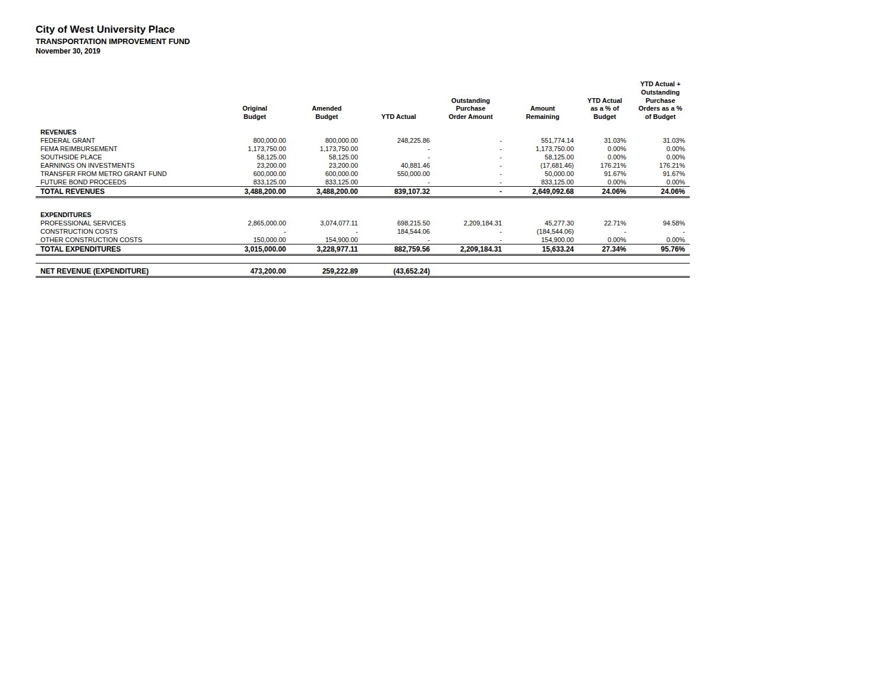City of West University Place
TRANSPORTATION IMPROVEMENT FUND
November 30, 2019
| | Original Budget | Amended Budget | YTD Actual | Outstanding Purchase Order Amount | Amount Remaining | YTD Actual as a % of Budget | YTD Actual + Outstanding Purchase Orders as a % of Budget |
| --- | --- | --- | --- | --- | --- | --- | --- |
| REVENUES | |
| FEDERAL GRANT | 800,000.00 | 800,000.00 | 248,225.86 | - | 551,774.14 | 31.03% | 31.03% |
| FEMA REIMBURSEMENT | 1,173,750.00 | 1,173,750.00 | - | - | 1,173,750.00 | 0.00% | 0.00% |
| SOUTHSIDE PLACE | 58,125.00 | 58,125.00 | - | - | 58,125.00 | 0.00% | 0.00% |
| EARNINGS ON INVESTMENTS | 23,200.00 | 23,200.00 | 40,881.46 | - | (17,681.46) | 176.21% | 176.21% |
| TRANSFER FROM METRO GRANT FUND | 600,000.00 | 600,000.00 | 550,000.00 | - | 50,000.00 | 91.67% | 91.67% |
| FUTURE BOND PROCEEDS | 833,125.00 | 833,125.00 | - | - | 833,125.00 | 0.00% | 0.00% |
| TOTAL REVENUES | 3,488,200.00 | 3,488,200.00 | 839,107.32 | - | 2,649,092.68 | 24.06% | 24.06% |
| EXPENDITURES | |
| PROFESSIONAL SERVICES | 2,865,000.00 | 3,074,077.11 | 698,215.50 | 2,209,184.31 | 45,277.30 | 22.71% | 94.58% |
| CONSTRUCTION COSTS | - | - | 184,544.06 | - | (184,544.06) | - | - |
| OTHER CONSTRUCTION COSTS | 150,000.00 | 154,900.00 | - | - | 154,900.00 | 0.00% | 0.00% |
| TOTAL EXPENDITURES | 3,015,000.00 | 3,228,977.11 | 882,759.56 | 2,209,184.31 | 15,633.24 | 27.34% | 95.76% |
| NET REVENUE (EXPENDITURE) | 473,200.00 | 259,222.89 | (43,652.24) | | | | |